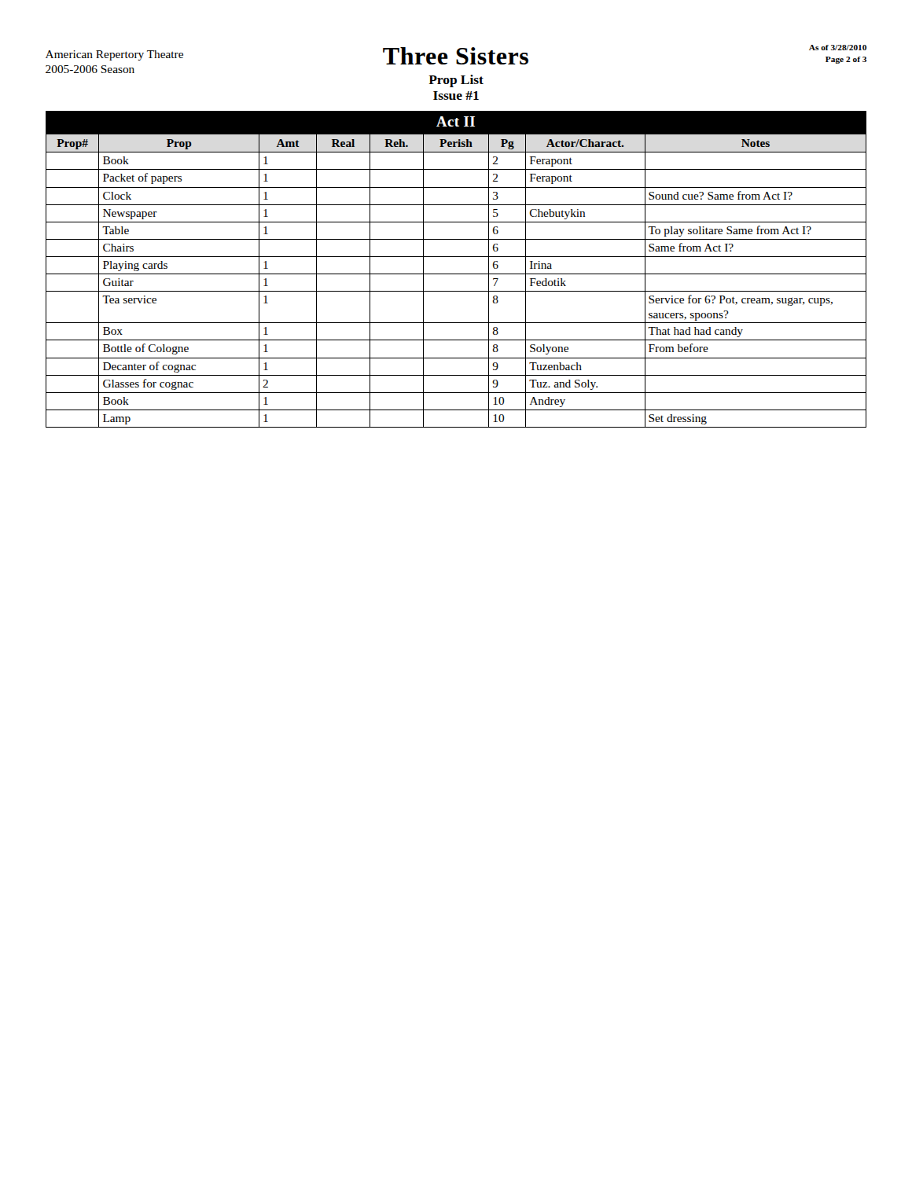American Repertory Theatre
2005-2006 Season
As of 3/28/2010
Page 2 of 3
Three Sisters
Prop List
Issue #1
| Act II |
| --- |
| Prop# | Prop | Amt | Real | Reh. | Perish | Pg | Actor/Charact. | Notes |
| | Book | 1 | | | | 2 | Ferapont | |
| | Packet of papers | 1 | | | | 2 | Ferapont | |
| | Clock | 1 | | | | 3 | | Sound cue? Same from Act I? |
| | Newspaper | 1 | | | | 5 | Chebutykin | |
| | Table | 1 | | | | 6 | | To play solitare Same from Act I? |
| | Chairs | | | | | 6 | | Same from Act I? |
| | Playing cards | 1 | | | | 6 | Irina | |
| | Guitar | 1 | | | | 7 | Fedotik | |
| | Tea service | 1 | | | | 8 | | Service for 6? Pot, cream, sugar, cups, saucers, spoons? |
| | Box | 1 | | | | 8 | | That had had candy |
| | Bottle of Cologne | 1 | | | | 8 | Solyone | From before |
| | Decanter of cognac | 1 | | | | 9 | Tuzenbach | |
| | Glasses for cognac | 2 | | | | 9 | Tuz. and Soly. | |
| | Book | 1 | | | | 10 | Andrey | |
| | Lamp | 1 | | | | 10 | | Set dressing |